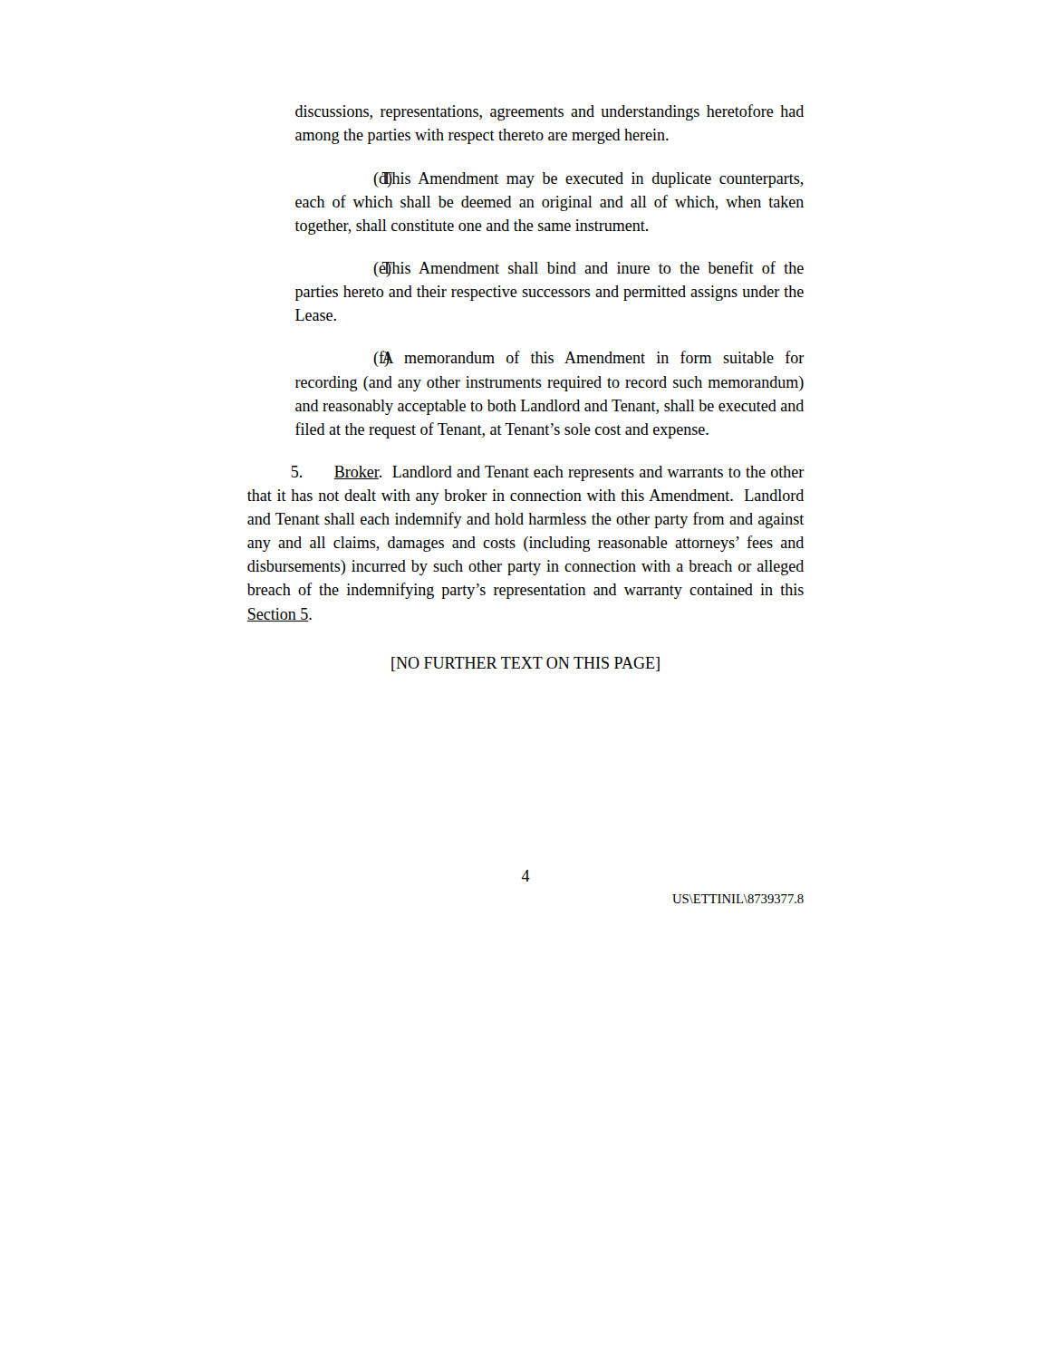discussions, representations, agreements and understandings heretofore had among the parties with respect thereto are merged herein.
(d) This Amendment may be executed in duplicate counterparts, each of which shall be deemed an original and all of which, when taken together, shall constitute one and the same instrument.
(e) This Amendment shall bind and inure to the benefit of the parties hereto and their respective successors and permitted assigns under the Lease.
(f) A memorandum of this Amendment in form suitable for recording (and any other instruments required to record such memorandum) and reasonably acceptable to both Landlord and Tenant, shall be executed and filed at the request of Tenant, at Tenant’s sole cost and expense.
5. Broker. Landlord and Tenant each represents and warrants to the other that it has not dealt with any broker in connection with this Amendment. Landlord and Tenant shall each indemnify and hold harmless the other party from and against any and all claims, damages and costs (including reasonable attorneys’ fees and disbursements) incurred by such other party in connection with a breach or alleged breach of the indemnifying party’s representation and warranty contained in this Section 5.
[NO FURTHER TEXT ON THIS PAGE]
4
US\ETTINIL\8739377.8